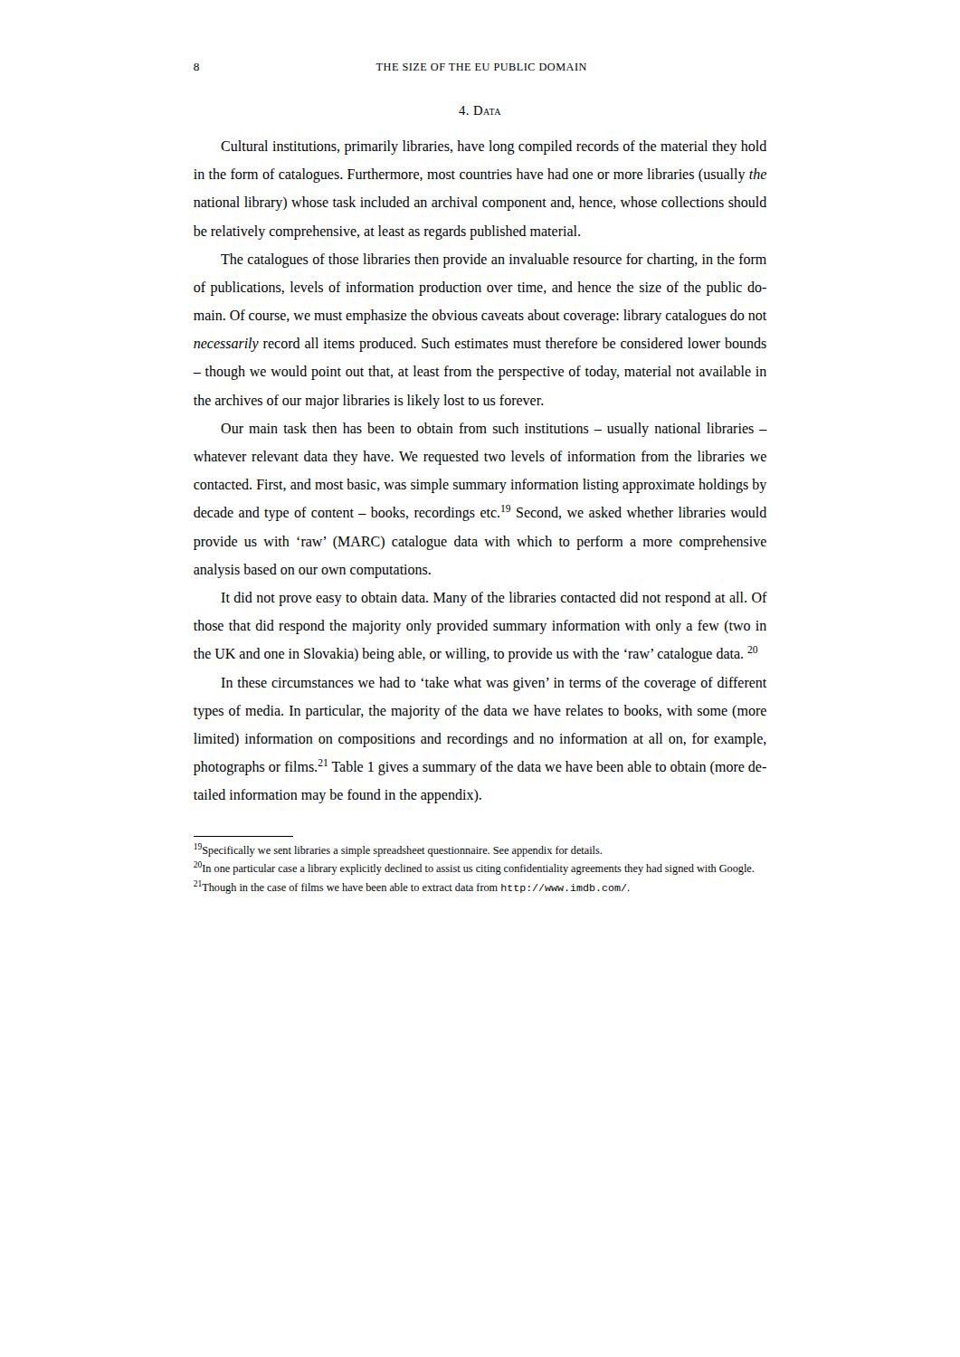8
The size of the EU public domain
4. Data
Cultural institutions, primarily libraries, have long compiled records of the material they hold in the form of catalogues. Furthermore, most countries have had one or more libraries (usually the national library) whose task included an archival component and, hence, whose collections should be relatively comprehensive, at least as regards published material.
The catalogues of those libraries then provide an invaluable resource for charting, in the form of publications, levels of information production over time, and hence the size of the public domain. Of course, we must emphasize the obvious caveats about coverage: library catalogues do not necessarily record all items produced. Such estimates must therefore be considered lower bounds – though we would point out that, at least from the perspective of today, material not available in the archives of our major libraries is likely lost to us forever.
Our main task then has been to obtain from such institutions – usually national libraries – whatever relevant data they have. We requested two levels of information from the libraries we contacted. First, and most basic, was simple summary information listing approximate holdings by decade and type of content – books, recordings etc.19 Second, we asked whether libraries would provide us with ‘raw’ (MARC) catalogue data with which to perform a more comprehensive analysis based on our own computations.
It did not prove easy to obtain data. Many of the libraries contacted did not respond at all. Of those that did respond the majority only provided summary information with only a few (two in the UK and one in Slovakia) being able, or willing, to provide us with the ‘raw’ catalogue data. 20
In these circumstances we had to ‘take what was given’ in terms of the coverage of different types of media. In particular, the majority of the data we have relates to books, with some (more limited) information on compositions and recordings and no information at all on, for example, photographs or films.21 Table 1 gives a summary of the data we have been able to obtain (more detailed information may be found in the appendix).
19Specifically we sent libraries a simple spreadsheet questionnaire. See appendix for details.
20In one particular case a library explicitly declined to assist us citing confidentiality agreements they had signed with Google.
21Though in the case of films we have been able to extract data from http://www.imdb.com/.